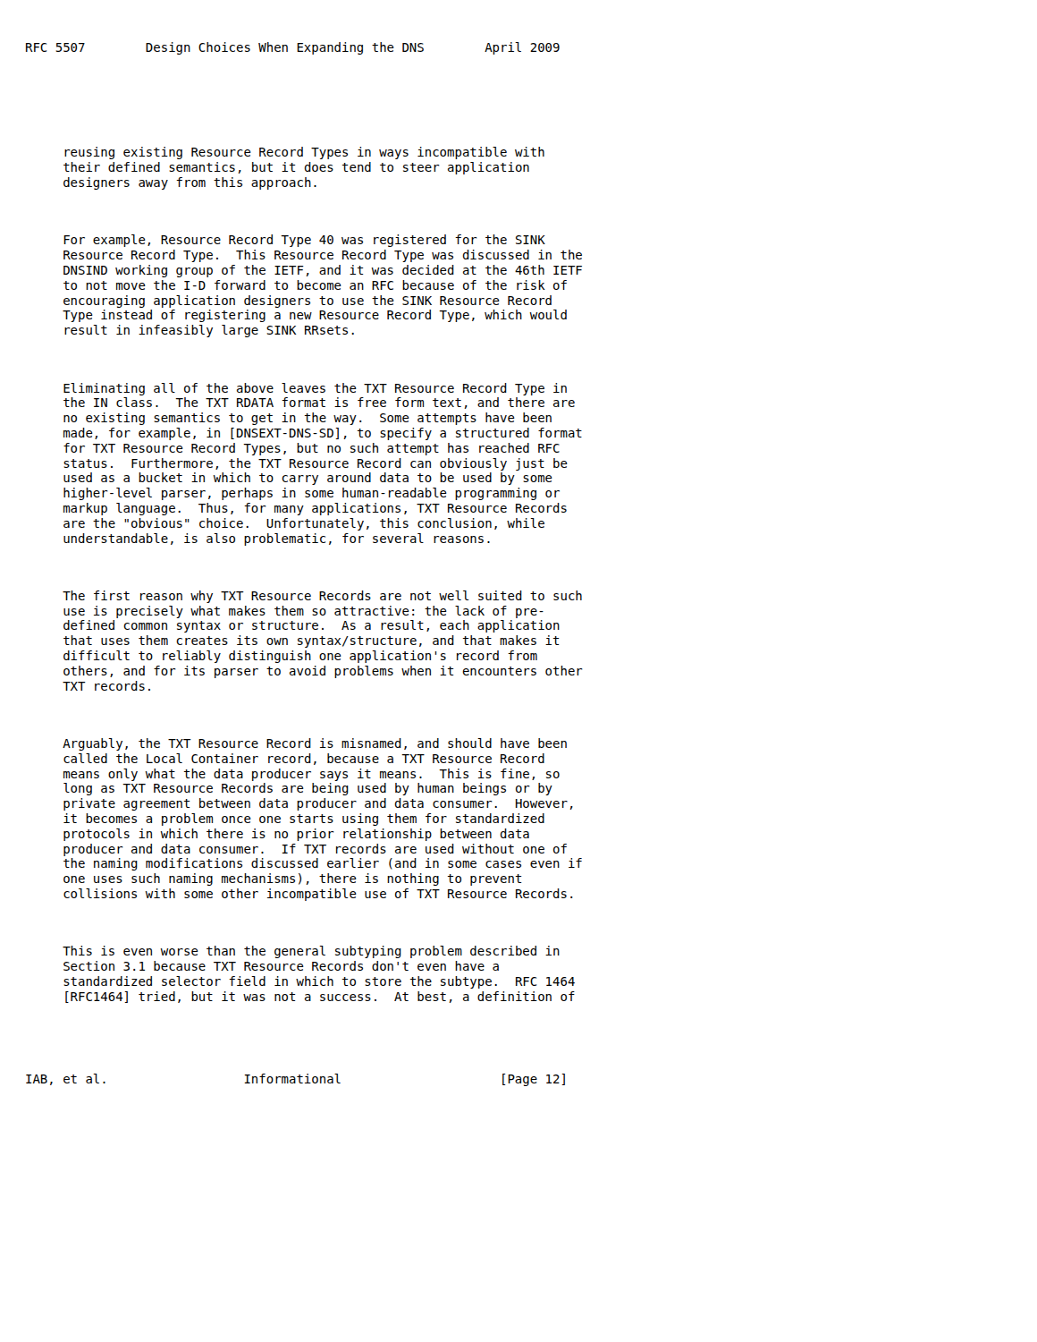RFC 5507 Design Choices When Expanding the DNS April 2009
reusing existing Resource Record Types in ways incompatible with their defined semantics, but it does tend to steer application designers away from this approach.
For example, Resource Record Type 40 was registered for the SINK Resource Record Type. This Resource Record Type was discussed in the DNSIND working group of the IETF, and it was decided at the 46th IETF to not move the I-D forward to become an RFC because of the risk of encouraging application designers to use the SINK Resource Record Type instead of registering a new Resource Record Type, which would result in infeasibly large SINK RRsets.
Eliminating all of the above leaves the TXT Resource Record Type in the IN class. The TXT RDATA format is free form text, and there are no existing semantics to get in the way. Some attempts have been made, for example, in [DNSEXT-DNS-SD], to specify a structured format for TXT Resource Record Types, but no such attempt has reached RFC status. Furthermore, the TXT Resource Record can obviously just be used as a bucket in which to carry around data to be used by some higher-level parser, perhaps in some human-readable programming or markup language. Thus, for many applications, TXT Resource Records are the "obvious" choice. Unfortunately, this conclusion, while understandable, is also problematic, for several reasons.
The first reason why TXT Resource Records are not well suited to such use is precisely what makes them so attractive: the lack of pre- defined common syntax or structure. As a result, each application that uses them creates its own syntax/structure, and that makes it difficult to reliably distinguish one application's record from others, and for its parser to avoid problems when it encounters other TXT records.
Arguably, the TXT Resource Record is misnamed, and should have been called the Local Container record, because a TXT Resource Record means only what the data producer says it means. This is fine, so long as TXT Resource Records are being used by human beings or by private agreement between data producer and data consumer. However, it becomes a problem once one starts using them for standardized protocols in which there is no prior relationship between data producer and data consumer. If TXT records are used without one of the naming modifications discussed earlier (and in some cases even if one uses such naming mechanisms), there is nothing to prevent collisions with some other incompatible use of TXT Resource Records.
This is even worse than the general subtyping problem described in Section 3.1 because TXT Resource Records don't even have a standardized selector field in which to store the subtype. RFC 1464 [RFC1464] tried, but it was not a success. At best, a definition of
IAB, et al. Informational [Page 12]